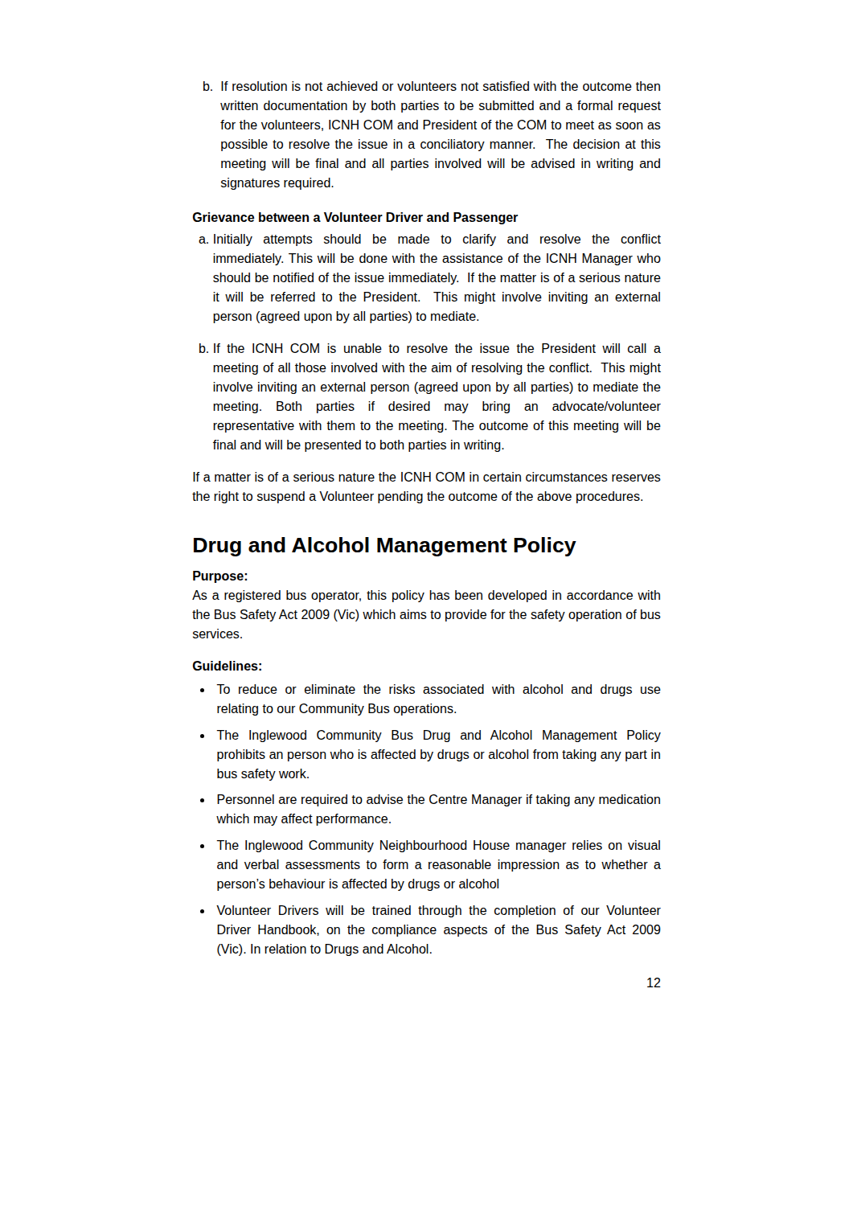b. If resolution is not achieved or volunteers not satisfied with the outcome then written documentation by both parties to be submitted and a formal request for the volunteers, ICNH COM and President of the COM to meet as soon as possible to resolve the issue in a conciliatory manner. The decision at this meeting will be final and all parties involved will be advised in writing and signatures required.
Grievance between a Volunteer Driver and Passenger
Initially attempts should be made to clarify and resolve the conflict immediately. This will be done with the assistance of the ICNH Manager who should be notified of the issue immediately. If the matter is of a serious nature it will be referred to the President. This might involve inviting an external person (agreed upon by all parties) to mediate.
If the ICNH COM is unable to resolve the issue the President will call a meeting of all those involved with the aim of resolving the conflict. This might involve inviting an external person (agreed upon by all parties) to mediate the meeting. Both parties if desired may bring an advocate/volunteer representative with them to the meeting. The outcome of this meeting will be final and will be presented to both parties in writing.
If a matter is of a serious nature the ICNH COM in certain circumstances reserves the right to suspend a Volunteer pending the outcome of the above procedures.
Drug and Alcohol Management Policy
Purpose:
As a registered bus operator, this policy has been developed in accordance with the Bus Safety Act 2009 (Vic) which aims to provide for the safety operation of bus services.
Guidelines:
To reduce or eliminate the risks associated with alcohol and drugs use relating to our Community Bus operations.
The Inglewood Community Bus Drug and Alcohol Management Policy prohibits an person who is affected by drugs or alcohol from taking any part in bus safety work.
Personnel are required to advise the Centre Manager if taking any medication which may affect performance.
The Inglewood Community Neighbourhood House manager relies on visual and verbal assessments to form a reasonable impression as to whether a person’s behaviour is affected by drugs or alcohol
Volunteer Drivers will be trained through the completion of our Volunteer Driver Handbook, on the compliance aspects of the Bus Safety Act 2009 (Vic). In relation to Drugs and Alcohol.
12